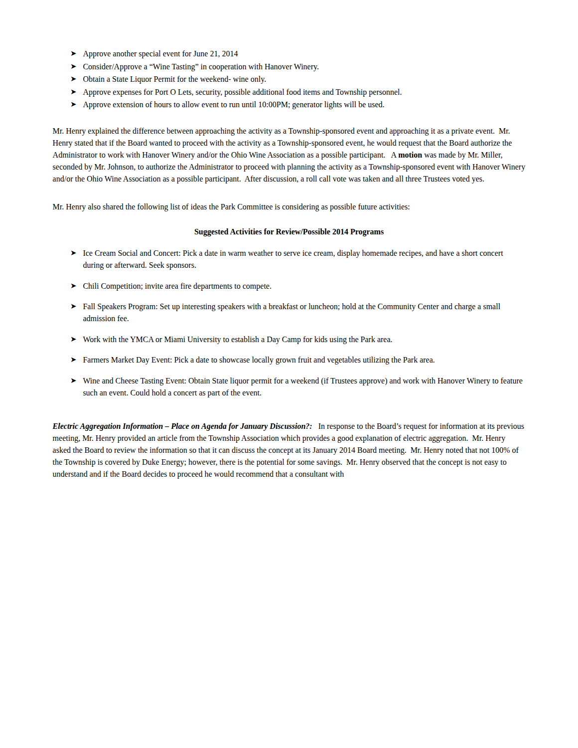Approve another special event for June 21, 2014
Consider/Approve a “Wine Tasting” in cooperation with Hanover Winery.
Obtain a State Liquor Permit for the weekend- wine only.
Approve expenses for Port O Lets, security, possible additional food items and Township personnel.
Approve extension of hours to allow event to run until 10:00PM; generator lights will be used.
Mr. Henry explained the difference between approaching the activity as a Township-sponsored event and approaching it as a private event. Mr. Henry stated that if the Board wanted to proceed with the activity as a Township-sponsored event, he would request that the Board authorize the Administrator to work with Hanover Winery and/or the Ohio Wine Association as a possible participant. A motion was made by Mr. Miller, seconded by Mr. Johnson, to authorize the Administrator to proceed with planning the activity as a Township-sponsored event with Hanover Winery and/or the Ohio Wine Association as a possible participant. After discussion, a roll call vote was taken and all three Trustees voted yes.
Mr. Henry also shared the following list of ideas the Park Committee is considering as possible future activities:
Suggested Activities for Review/Possible 2014 Programs
Ice Cream Social and Concert: Pick a date in warm weather to serve ice cream, display homemade recipes, and have a short concert during or afterward. Seek sponsors.
Chili Competition; invite area fire departments to compete.
Fall Speakers Program: Set up interesting speakers with a breakfast or luncheon; hold at the Community Center and charge a small admission fee.
Work with the YMCA or Miami University to establish a Day Camp for kids using the Park area.
Farmers Market Day Event: Pick a date to showcase locally grown fruit and vegetables utilizing the Park area.
Wine and Cheese Tasting Event: Obtain State liquor permit for a weekend (if Trustees approve) and work with Hanover Winery to feature such an event. Could hold a concert as part of the event.
Electric Aggregation Information – Place on Agenda for January Discussion?: In response to the Board’s request for information at its previous meeting, Mr. Henry provided an article from the Township Association which provides a good explanation of electric aggregation. Mr. Henry asked the Board to review the information so that it can discuss the concept at its January 2014 Board meeting. Mr. Henry noted that not 100% of the Township is covered by Duke Energy; however, there is the potential for some savings. Mr. Henry observed that the concept is not easy to understand and if the Board decides to proceed he would recommend that a consultant with